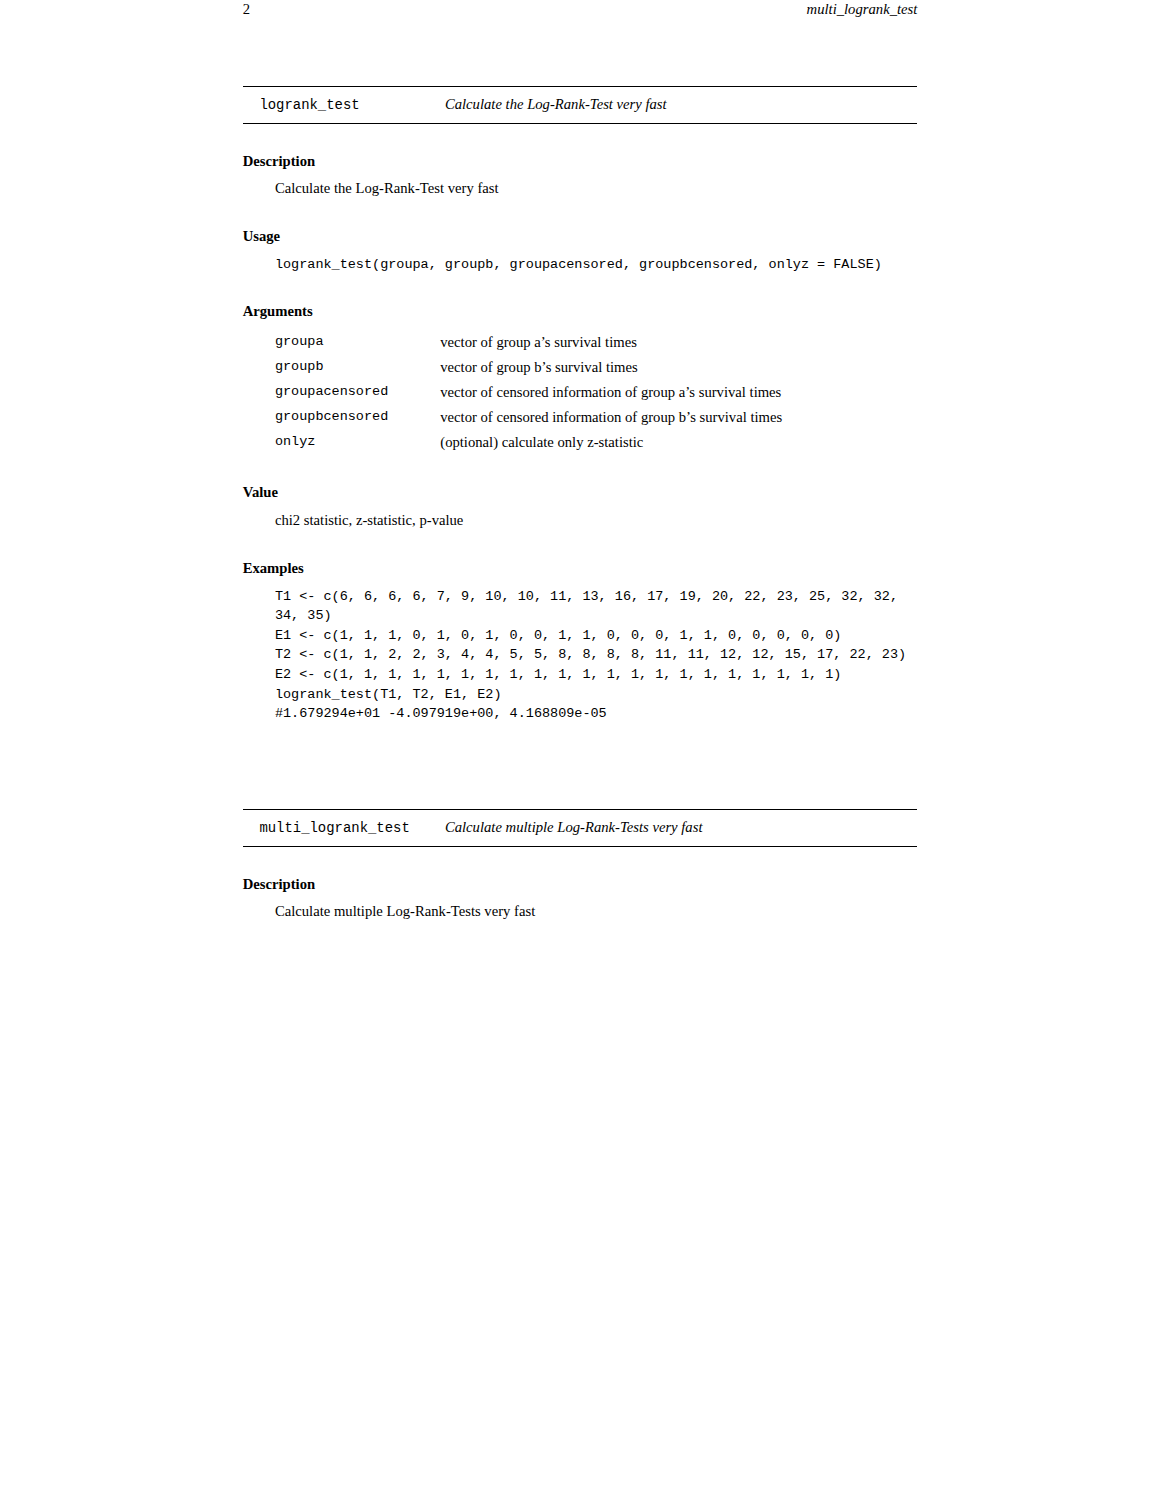2 multi_logrank_test
logrank_test Calculate the Log-Rank-Test very fast
Description
Calculate the Log-Rank-Test very fast
Usage
logrank_test(groupa, groupb, groupacensored, groupbcensored, onlyz = FALSE)
Arguments
| groupa | vector of group a’s survival times |
| groupb | vector of group b’s survival times |
| groupacensored | vector of censored information of group a’s survival times |
| groupbcensored | vector of censored information of group b’s survival times |
| onlyz | (optional) calculate only z-statistic |
Value
chi2 statistic, z-statistic, p-value
Examples
T1 <- c(6, 6, 6, 6, 7, 9, 10, 10, 11, 13, 16, 17, 19, 20, 22, 23, 25, 32, 32, 34, 35)
E1 <- c(1, 1, 1, 0, 1, 0, 1, 0, 0, 1, 1, 0, 0, 0, 1, 1, 0, 0, 0, 0, 0)
T2 <- c(1, 1, 2, 2, 3, 4, 4, 5, 5, 8, 8, 8, 8, 11, 11, 12, 12, 15, 17, 22, 23)
E2 <- c(1, 1, 1, 1, 1, 1, 1, 1, 1, 1, 1, 1, 1, 1, 1, 1, 1, 1, 1, 1, 1)
logrank_test(T1, T2, E1, E2)
#1.679294e+01 -4.097919e+00, 4.168809e-05
multi_logrank_test Calculate multiple Log-Rank-Tests very fast
Description
Calculate multiple Log-Rank-Tests very fast